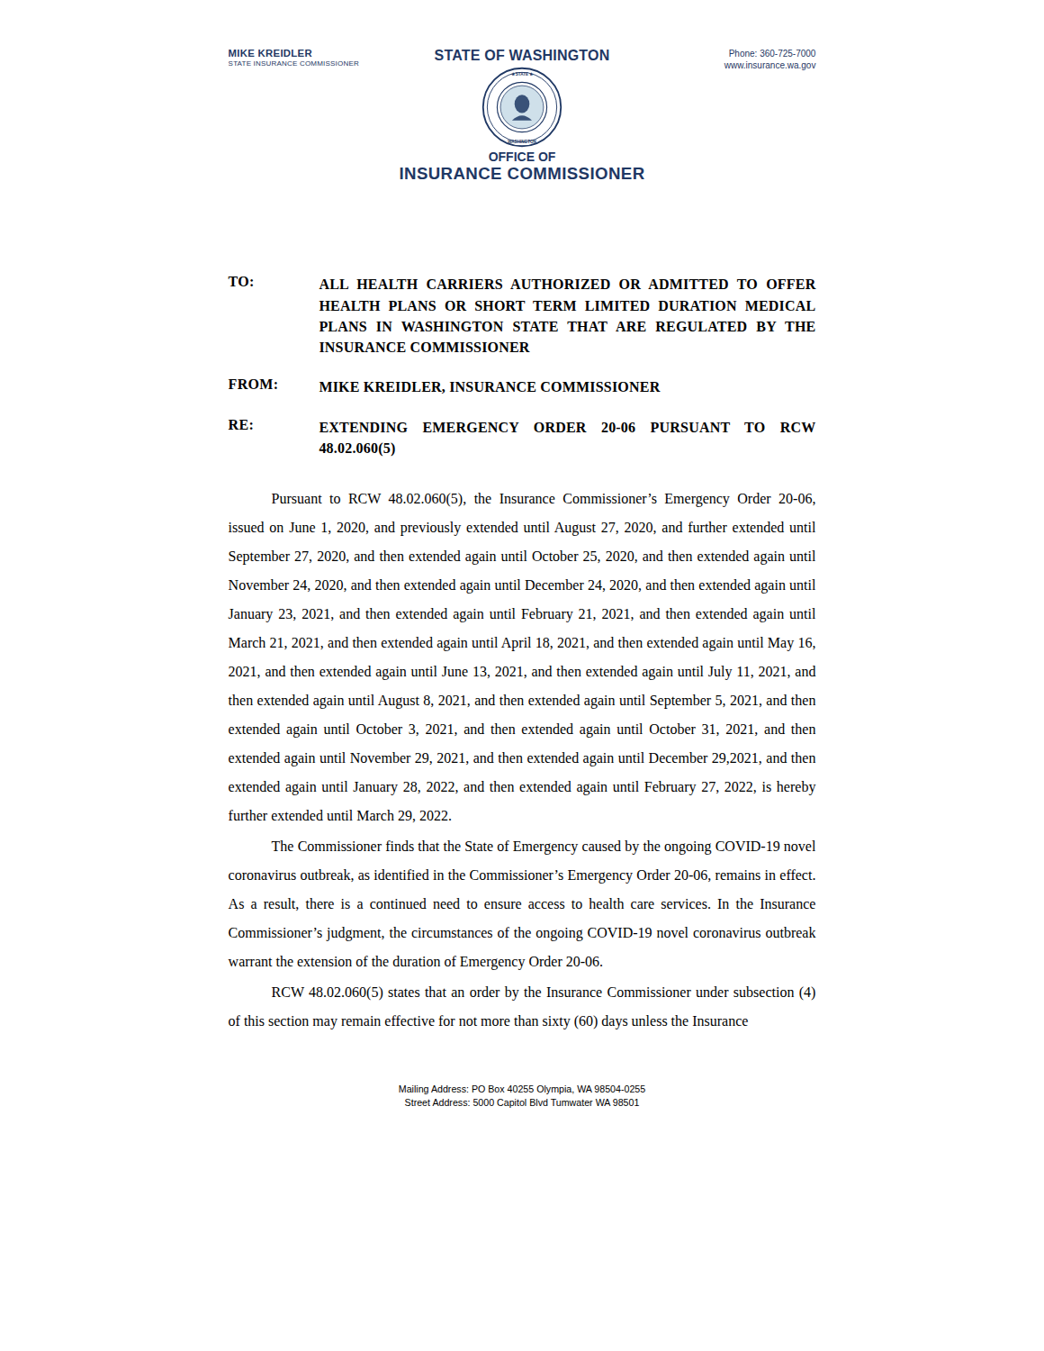MIKE KREIDLER
STATE INSURANCE COMMISSIONER
Phone: 360-725-7000
www.insurance.wa.gov
STATE OF WASHINGTON
★ STATE ★ WASHINGTON
OFFICE OF
INSURANCE COMMISSIONER
TO:
ALL HEALTH CARRIERS AUTHORIZED OR ADMITTED TO OFFER HEALTH PLANS OR SHORT TERM LIMITED DURATION MEDICAL PLANS IN WASHINGTON STATE THAT ARE REGULATED BY THE INSURANCE COMMISSIONER
FROM:
MIKE KREIDLER, INSURANCE COMMISSIONER
RE:
EXTENDING EMERGENCY ORDER 20-06 PURSUANT TO RCW 48.02.060(5)
Pursuant to RCW 48.02.060(5), the Insurance Commissioner’s Emergency Order 20-06, issued on June 1, 2020, and previously extended until August 27, 2020, and further extended until September 27, 2020, and then extended again until October 25, 2020, and then extended again until November 24, 2020, and then extended again until December 24, 2020, and then extended again until January 23, 2021, and then extended again until February 21, 2021, and then extended again until March 21, 2021, and then extended again until April 18, 2021, and then extended again until May 16, 2021, and then extended again until June 13, 2021, and then extended again until July 11, 2021, and then extended again until August 8, 2021, and then extended again until September 5, 2021, and then extended again until October 3, 2021, and then extended again until October 31, 2021, and then extended again until November 29, 2021, and then extended again until December 29,2021, and then extended again until January 28, 2022, and then extended again until February 27, 2022, is hereby further extended until March 29, 2022.
The Commissioner finds that the State of Emergency caused by the ongoing COVID-19 novel coronavirus outbreak, as identified in the Commissioner’s Emergency Order 20-06, remains in effect. As a result, there is a continued need to ensure access to health care services. In the Insurance Commissioner’s judgment, the circumstances of the ongoing COVID-19 novel coronavirus outbreak warrant the extension of the duration of Emergency Order 20-06.
RCW 48.02.060(5) states that an order by the Insurance Commissioner under subsection (4) of this section may remain effective for not more than sixty (60) days unless the Insurance
Mailing Address: PO Box 40255 Olympia, WA 98504-0255
Street Address: 5000 Capitol Blvd Tumwater WA 98501